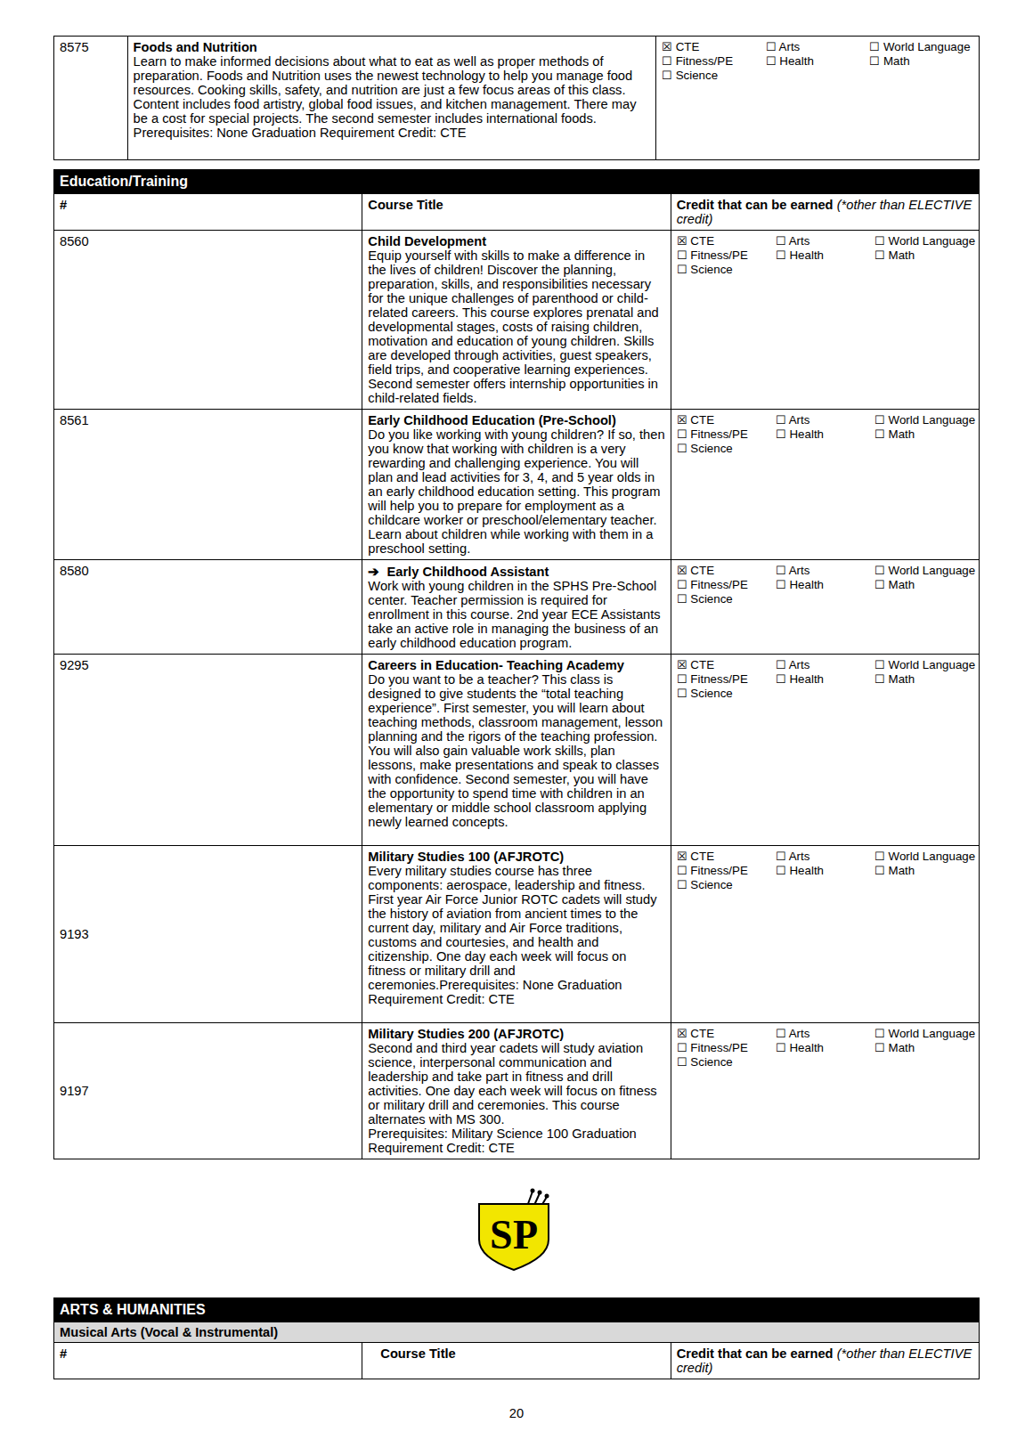| 8575 | Foods and Nutrition Learn to make informed decisions about what to eat as well as proper methods of preparation. Foods and Nutrition uses the newest technology to help you manage food resources. Cooking skills, safety, and nutrition are just a few focus areas of this class. Content includes food artistry, global food issues, and kitchen management. There may be a cost for special projects. The second semester includes international foods. Prerequisites: None Graduation Requirement Credit: CTE | / ☒ CTE / ☐ Arts / ☐ World Language / / ☐ Fitness/PE / ☐ Health / ☐ Math / / ☐ Science / / / |
| Education/Training |
| # | Course Title | Credit that can be earned (*other than ELECTIVE credit) |
| 8560 | Child Development Equip yourself with skills to make a difference in the lives of children! Discover the planning, preparation, skills, and responsibilities necessary for the unique challenges of parenthood or child-related careers. This course explores prenatal and developmental stages, costs of raising children, motivation and education of young children. Skills are developed through activities, guest speakers, field trips, and cooperative learning experiences. Second semester offers internship opportunities in child-related fields. | / ☒ CTE / ☐ Arts / ☐ World Language / / ☐ Fitness/PE / ☐ Health / ☐ Math / / ☐ Science / / / |
| 8561 | Early Childhood Education (Pre-School) Do you like working with young children? If so, then you know that working with children is a very rewarding and challenging experience. You will plan and lead activities for 3, 4, and 5 year olds in an early childhood education setting. This program will help you to prepare for employment as a childcare worker or preschool/elementary teacher. Learn about children while working with them in a preschool setting. | / ☒ CTE / ☐ Arts / ☐ World Language / / ☐ Fitness/PE / ☐ Health / ☐ Math / / ☐ Science / / / |
| 8580 | ➔ Early Childhood Assistant Work with young children in the SPHS Pre-School center. Teacher permission is required for enrollment in this course. 2nd year ECE Assistants take an active role in managing the business of an early childhood education program. | / ☒ CTE / ☐ Arts / ☐ World Language / / ☐ Fitness/PE / ☐ Health / ☐ Math / / ☐ Science / / / |
| 9295 | Careers in Education- Teaching Academy Do you want to be a teacher? This class is designed to give students the “total teaching experience”. First semester, you will learn about teaching methods, classroom management, lesson planning and the rigors of the teaching profession. You will also gain valuable work skills, plan lessons, make presentations and speak to classes with confidence. Second semester, you will have the opportunity to spend time with children in an elementary or middle school classroom applying newly learned concepts. | / ☒ CTE / ☐ Arts / ☐ World Language / / ☐ Fitness/PE / ☐ Health / ☐ Math / / ☐ Science / / / |
| 9193 | Military Studies 100 (AFJROTC) Every military studies course has three components: aerospace, leadership and fitness. First year Air Force Junior ROTC cadets will study the history of aviation from ancient times to the current day, military and Air Force traditions, customs and courtesies, and health and citizenship. One day each week will focus on fitness or military drill and ceremonies.Prerequisites: None Graduation Requirement Credit: CTE | / ☒ CTE / ☐ Arts / ☐ World Language / / ☐ Fitness/PE / ☐ Health / ☐ Math / / ☐ Science / / / |
| 9197 | Military Studies 200 (AFJROTC) Second and third year cadets will study aviation science, interpersonal communication and leadership and take part in fitness and drill activities. One day each week will focus on fitness or military drill and ceremonies. This course alternates with MS 300. Prerequisites: Military Science 100 Graduation Requirement Credit: CTE | / ☒ CTE / ☐ Arts / ☐ World Language / / ☐ Fitness/PE / ☐ Health / ☐ Math / / ☐ Science / / / |
S P
| ARTS & HUMANITIES |
| Musical Arts (Vocal & Instrumental) |
| # | Course Title | Credit that can be earned (*other than ELECTIVE credit) |
20